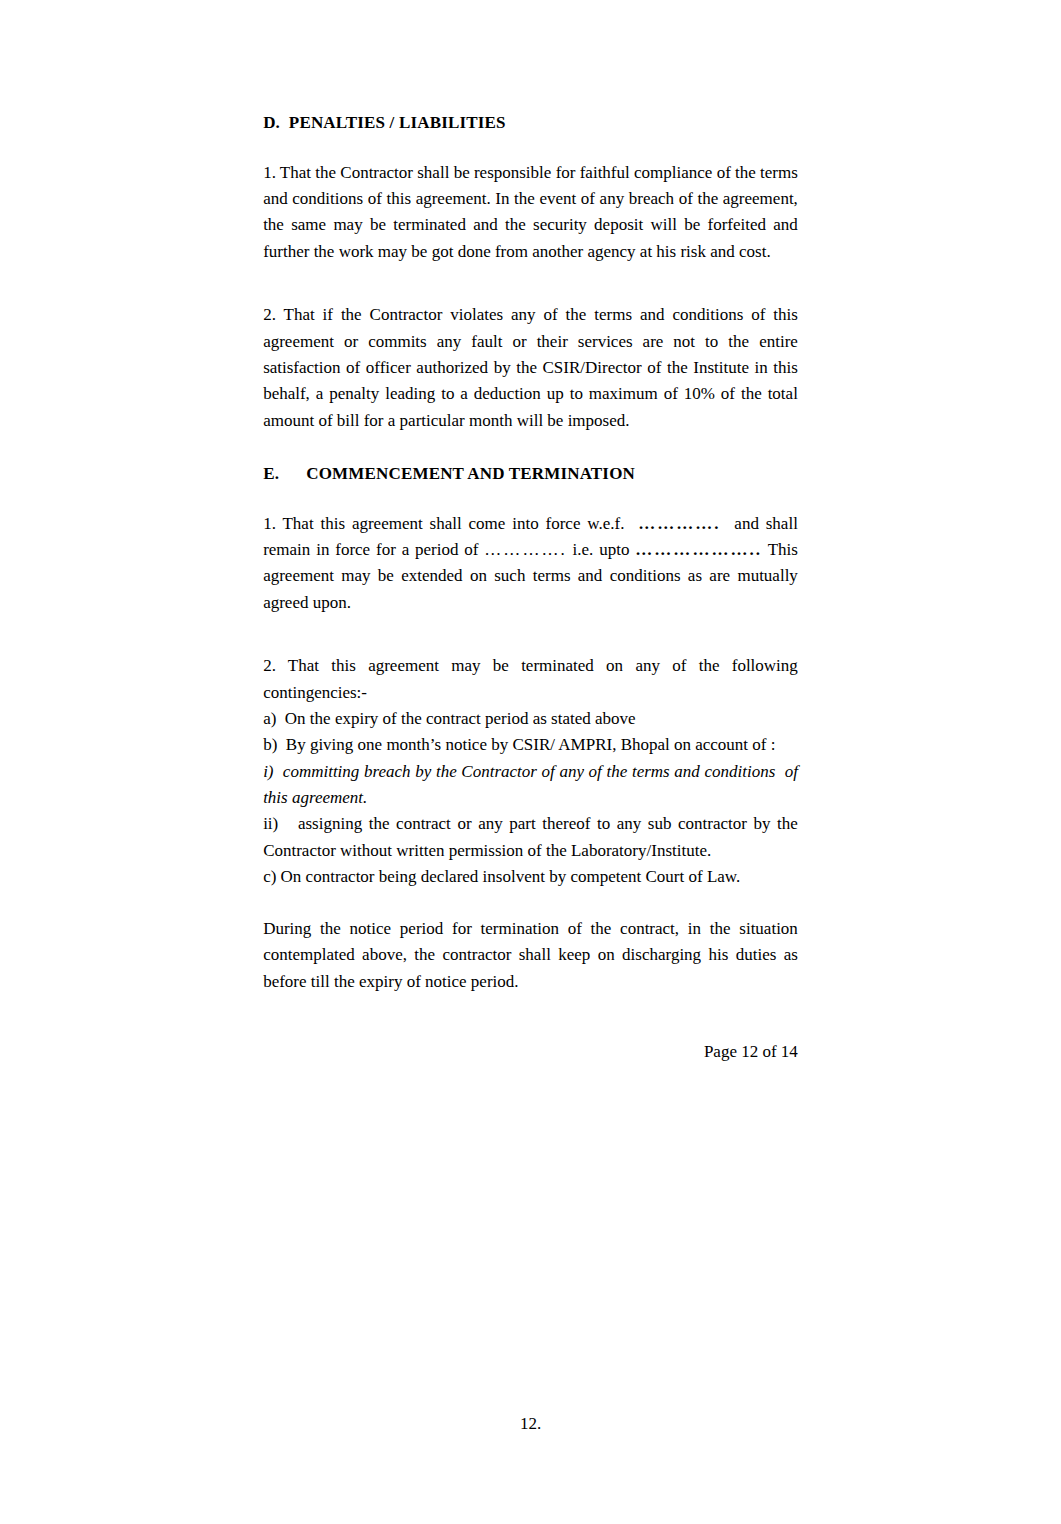D. PENALTIES / LIABILITIES
1. That the Contractor shall be responsible for faithful compliance of the terms and conditions of this agreement. In the event of any breach of the agreement, the same may be terminated and the security deposit will be forfeited and further the work may be got done from another agency at his risk and cost.
2. That if the Contractor violates any of the terms and conditions of this agreement or commits any fault or their services are not to the entire satisfaction of officer authorized by the CSIR/Director of the Institute in this behalf, a penalty leading to a deduction up to maximum of 10% of the total amount of bill for a particular month will be imposed.
E. COMMENCEMENT AND TERMINATION
1. That this agreement shall come into force w.e.f. …………. and shall remain in force for a period of …………. i.e. upto ……………….. This agreement may be extended on such terms and conditions as are mutually agreed upon.
2. That this agreement may be terminated on any of the following contingencies:-
a) On the expiry of the contract period as stated above
b) By giving one month’s notice by CSIR/ AMPRI, Bhopal on account of :
i) committing breach by the Contractor of any of the terms and conditions of this agreement.
ii) assigning the contract or any part thereof to any sub contractor by the Contractor without written permission of the Laboratory/Institute.
c) On contractor being declared insolvent by competent Court of Law.
During the notice period for termination of the contract, in the situation contemplated above, the contractor shall keep on discharging his duties as before till the expiry of notice period.
Page 12 of 14
12.